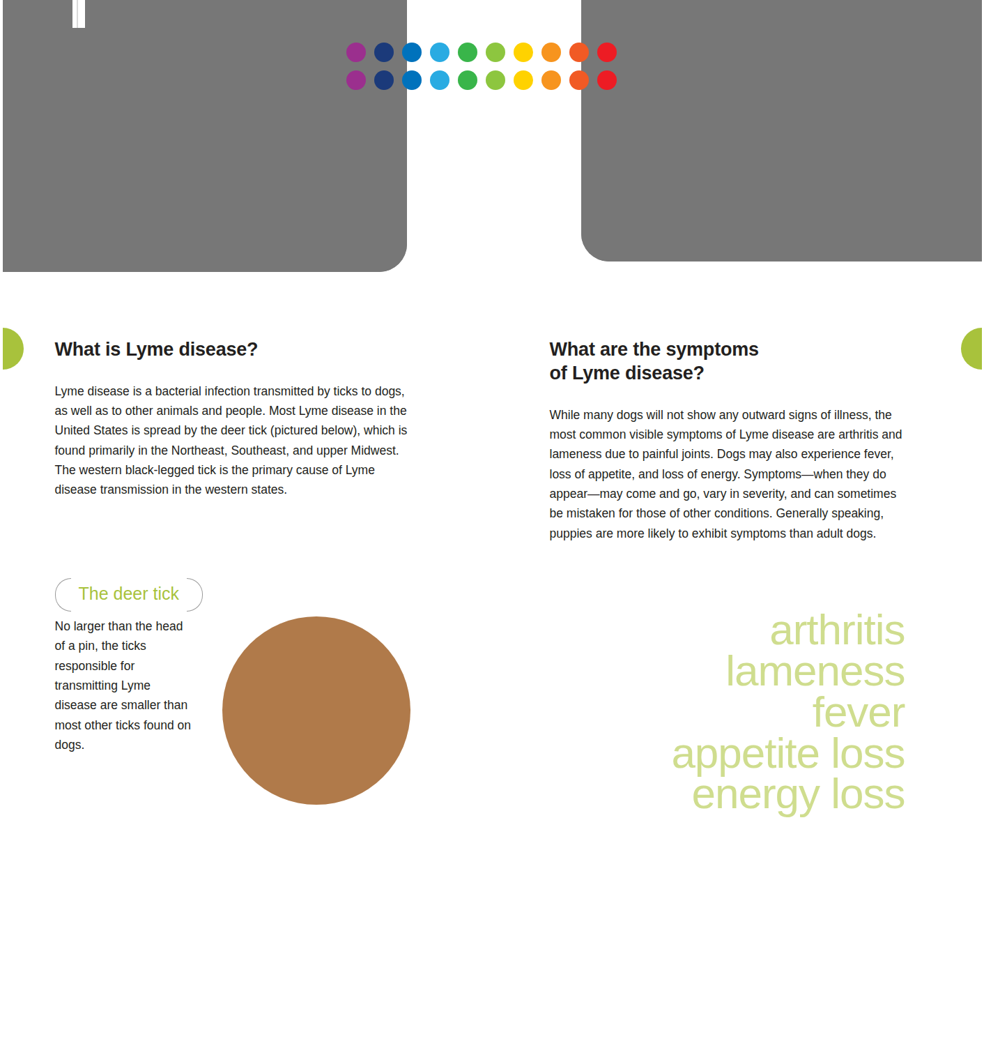What is Lyme disease?
Lyme disease is a bacterial infection transmitted by ticks to dogs, as well as to other animals and people. Most Lyme disease in the United States is spread by the deer tick (pictured below), which is found primarily in the Northeast, Southeast, and upper Midwest. The western black-legged tick is the primary cause of Lyme disease transmission in the western states.
The deer tick
No larger than the head of a pin, the ticks responsible for transmitting Lyme disease are smaller than most other ticks found on dogs.
What are the symptoms
of Lyme disease?
While many dogs will not show any outward signs of illness, the most common visible symptoms of Lyme disease are arthritis and lameness due to painful joints. Dogs may also experience fever, loss of appetite, and loss of energy. Symptoms—when they do appear—may come and go, vary in severity, and can sometimes be mistaken for those of other conditions. Generally speaking, puppies are more likely to exhibit symptoms than adult dogs.
arthritis
lameness
fever
appetite loss
energy loss